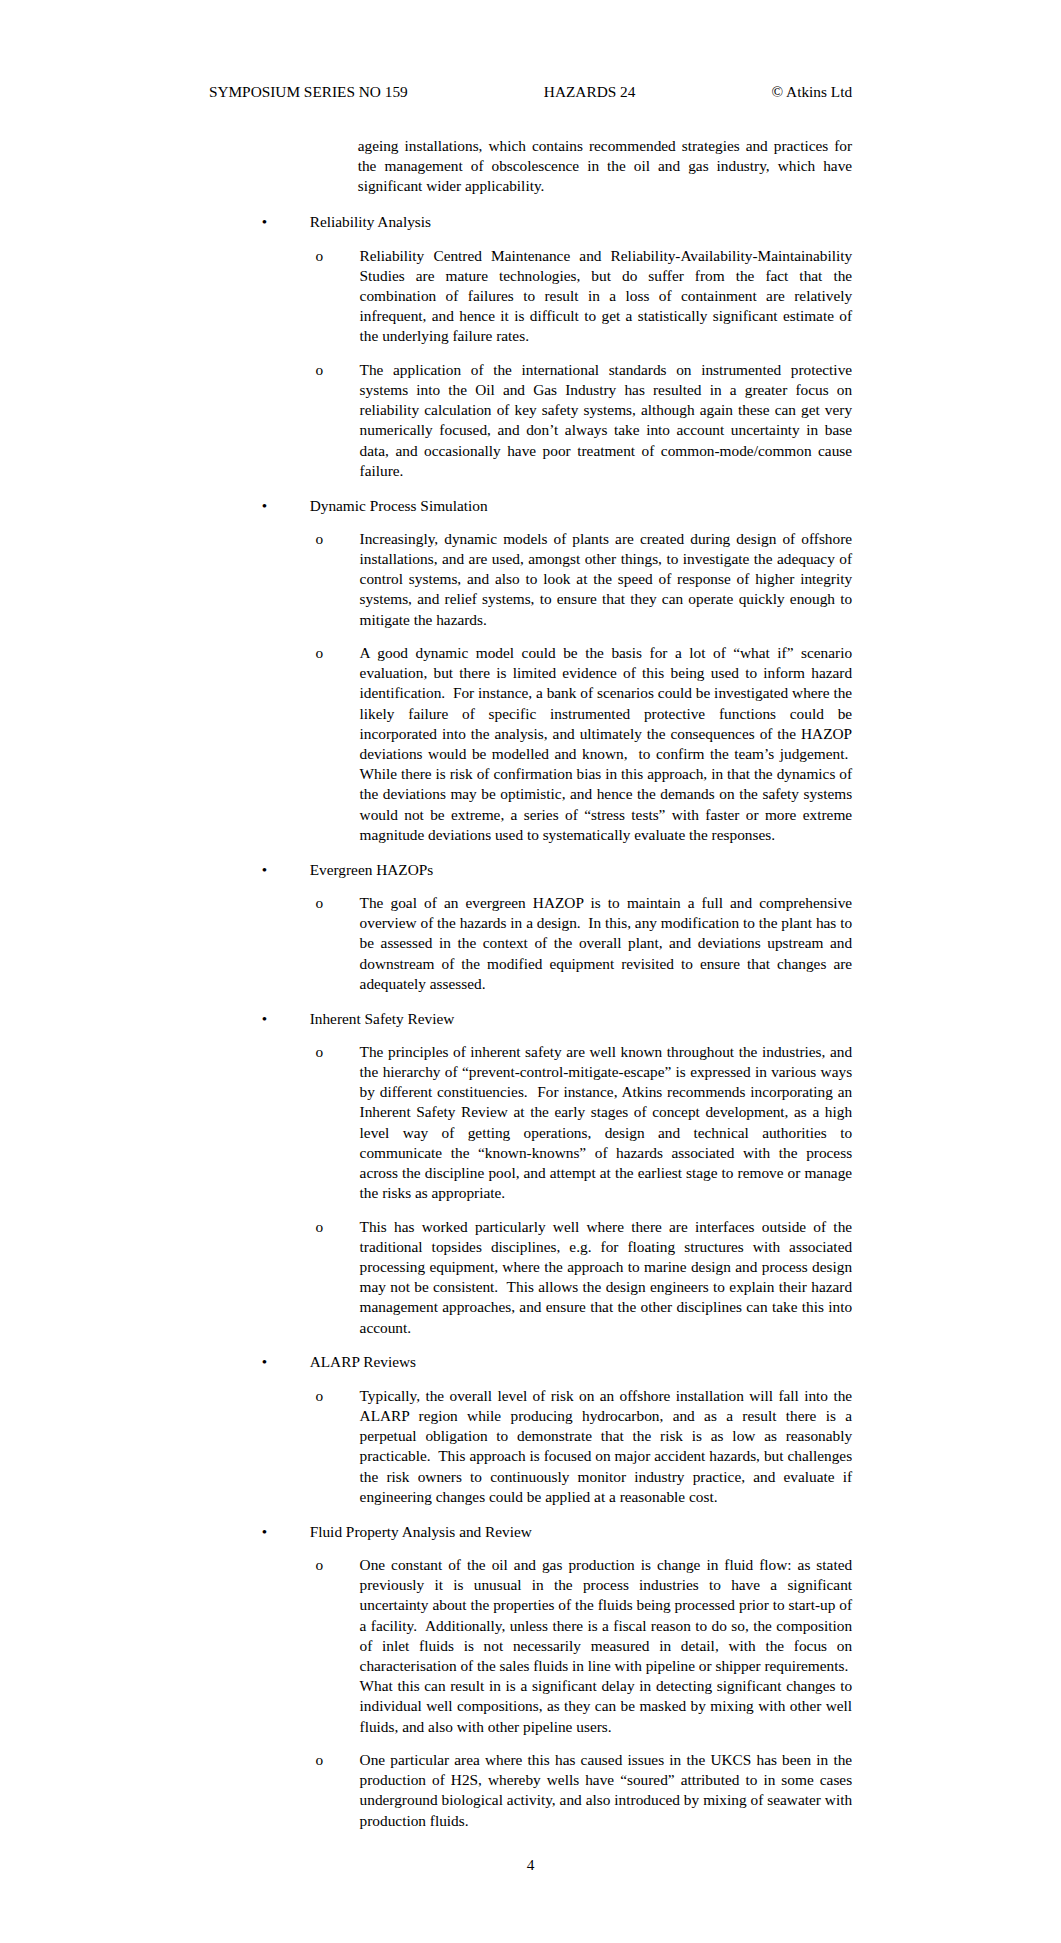SYMPOSIUM SERIES NO 159
HAZARDS 24
© Atkins Ltd
ageing installations, which contains recommended strategies and practices for the management of obscolescence in the oil and gas industry, which have significant wider applicability.
• Reliability Analysis
o Reliability Centred Maintenance and Reliability-Availability-Maintainability Studies are mature technologies, but do suffer from the fact that the combination of failures to result in a loss of containment are relatively infrequent, and hence it is difficult to get a statistically significant estimate of the underlying failure rates.
o The application of the international standards on instrumented protective systems into the Oil and Gas Industry has resulted in a greater focus on reliability calculation of key safety systems, although again these can get very numerically focused, and don’t always take into account uncertainty in base data, and occasionally have poor treatment of common-mode/common cause failure.
• Dynamic Process Simulation
o Increasingly, dynamic models of plants are created during design of offshore installations, and are used, amongst other things, to investigate the adequacy of control systems, and also to look at the speed of response of higher integrity systems, and relief systems, to ensure that they can operate quickly enough to mitigate the hazards.
o A good dynamic model could be the basis for a lot of “what if” scenario evaluation, but there is limited evidence of this being used to inform hazard identification. For instance, a bank of scenarios could be investigated where the likely failure of specific instrumented protective functions could be incorporated into the analysis, and ultimately the consequences of the HAZOP deviations would be modelled and known, to confirm the team’s judgement. While there is risk of confirmation bias in this approach, in that the dynamics of the deviations may be optimistic, and hence the demands on the safety systems would not be extreme, a series of “stress tests” with faster or more extreme magnitude deviations used to systematically evaluate the responses.
• Evergreen HAZOPs
o The goal of an evergreen HAZOP is to maintain a full and comprehensive overview of the hazards in a design. In this, any modification to the plant has to be assessed in the context of the overall plant, and deviations upstream and downstream of the modified equipment revisited to ensure that changes are adequately assessed.
• Inherent Safety Review
o The principles of inherent safety are well known throughout the industries, and the hierarchy of “prevent-control-mitigate-escape” is expressed in various ways by different constituencies. For instance, Atkins recommends incorporating an Inherent Safety Review at the early stages of concept development, as a high level way of getting operations, design and technical authorities to communicate the “known-knowns” of hazards associated with the process across the discipline pool, and attempt at the earliest stage to remove or manage the risks as appropriate.
o This has worked particularly well where there are interfaces outside of the traditional topsides disciplines, e.g. for floating structures with associated processing equipment, where the approach to marine design and process design may not be consistent. This allows the design engineers to explain their hazard management approaches, and ensure that the other disciplines can take this into account.
• ALARP Reviews
o Typically, the overall level of risk on an offshore installation will fall into the ALARP region while producing hydrocarbon, and as a result there is a perpetual obligation to demonstrate that the risk is as low as reasonably practicable. This approach is focused on major accident hazards, but challenges the risk owners to continuously monitor industry practice, and evaluate if engineering changes could be applied at a reasonable cost.
• Fluid Property Analysis and Review
o One constant of the oil and gas production is change in fluid flow: as stated previously it is unusual in the process industries to have a significant uncertainty about the properties of the fluids being processed prior to start-up of a facility. Additionally, unless there is a fiscal reason to do so, the composition of inlet fluids is not necessarily measured in detail, with the focus on characterisation of the sales fluids in line with pipeline or shipper requirements. What this can result in is a significant delay in detecting significant changes to individual well compositions, as they can be masked by mixing with other well fluids, and also with other pipeline users.
o One particular area where this has caused issues in the UKCS has been in the production of H2S, whereby wells have “soured” attributed to in some cases underground biological activity, and also introduced by mixing of seawater with production fluids.
4